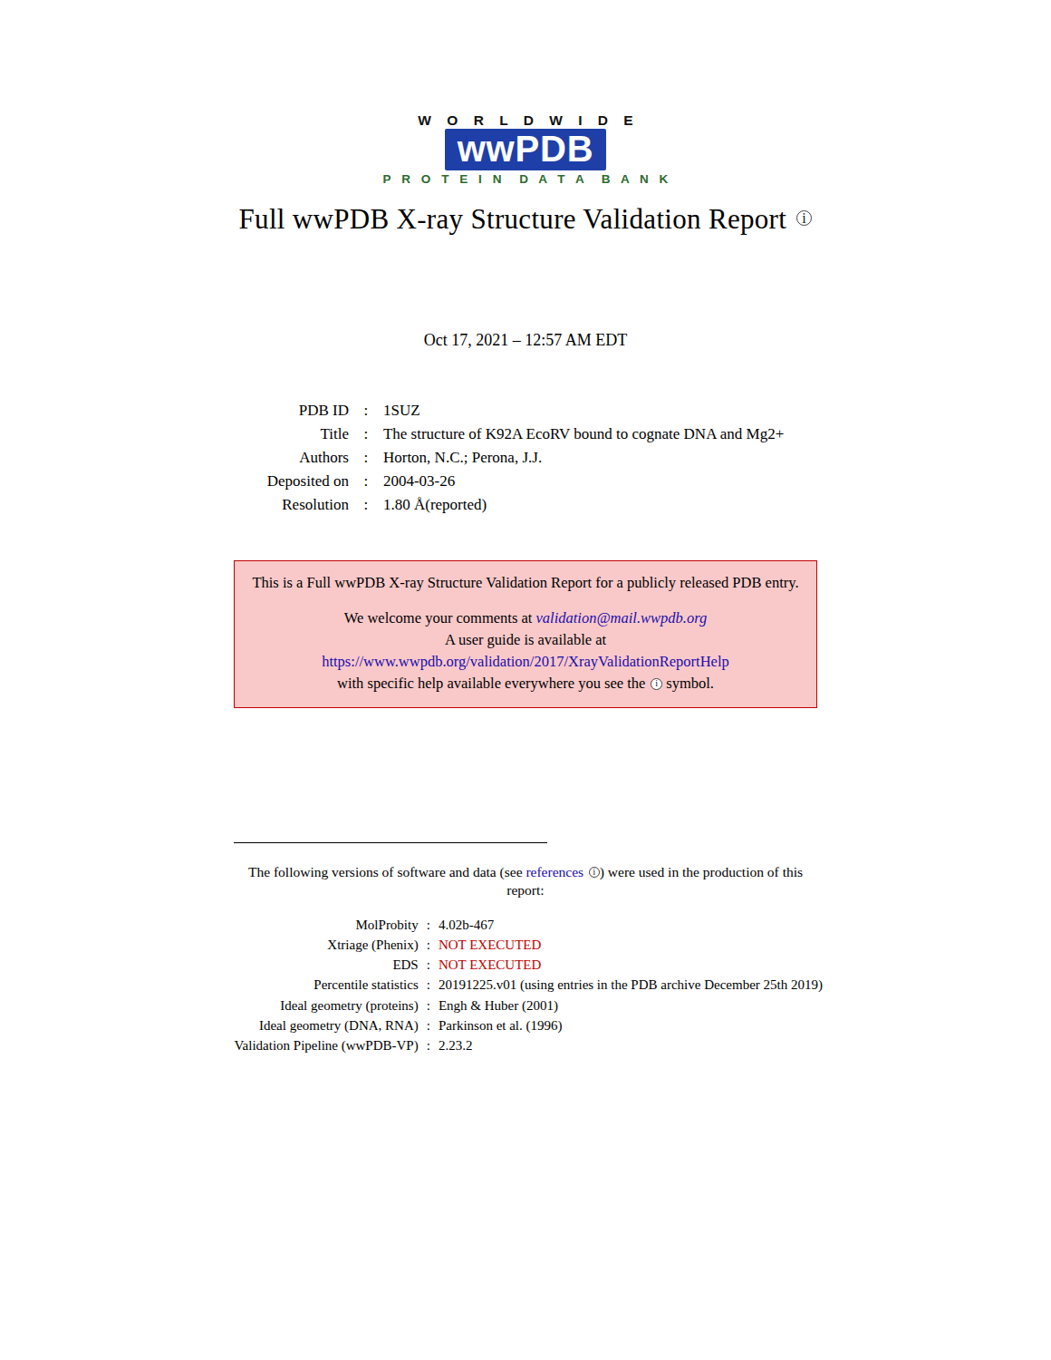W O R L D W I D E
ww PDB
P R O T E I N D A T A B A N K
Full wwPDB X-ray Structure Validation Report i
Oct 17, 2021 – 12:57 AM EDT
| PDB ID | : | 1SUZ |
| Title | : | The structure of K92A EcoRV bound to cognate DNA and Mg2+ |
| Authors | : | Horton, N.C.; Perona, J.J. |
| Deposited on | : | 2004-03-26 |
| Resolution | : | 1.80 Å(reported) |
This is a Full wwPDB X-ray Structure Validation Report for a publicly released PDB entry.
We welcome your comments at validation@mail.wwpdb.org
A user guide is available at
https://www.wwpdb.org/validation/2017/XrayValidationReportHelp
with specific help available everywhere you see the i symbol.
The following versions of software and data (see references i) were used in the production of this report:
| MolProbity | : | 4.02b-467 |
| Xtriage (Phenix) | : | NOT EXECUTED |
| EDS | : | NOT EXECUTED |
| Percentile statistics | : | 20191225.v01 (using entries in the PDB archive December 25th 2019) |
| Ideal geometry (proteins) | : | Engh & Huber (2001) |
| Ideal geometry (DNA, RNA) | : | Parkinson et al. (1996) |
| Validation Pipeline (wwPDB-VP) | : | 2.23.2 |